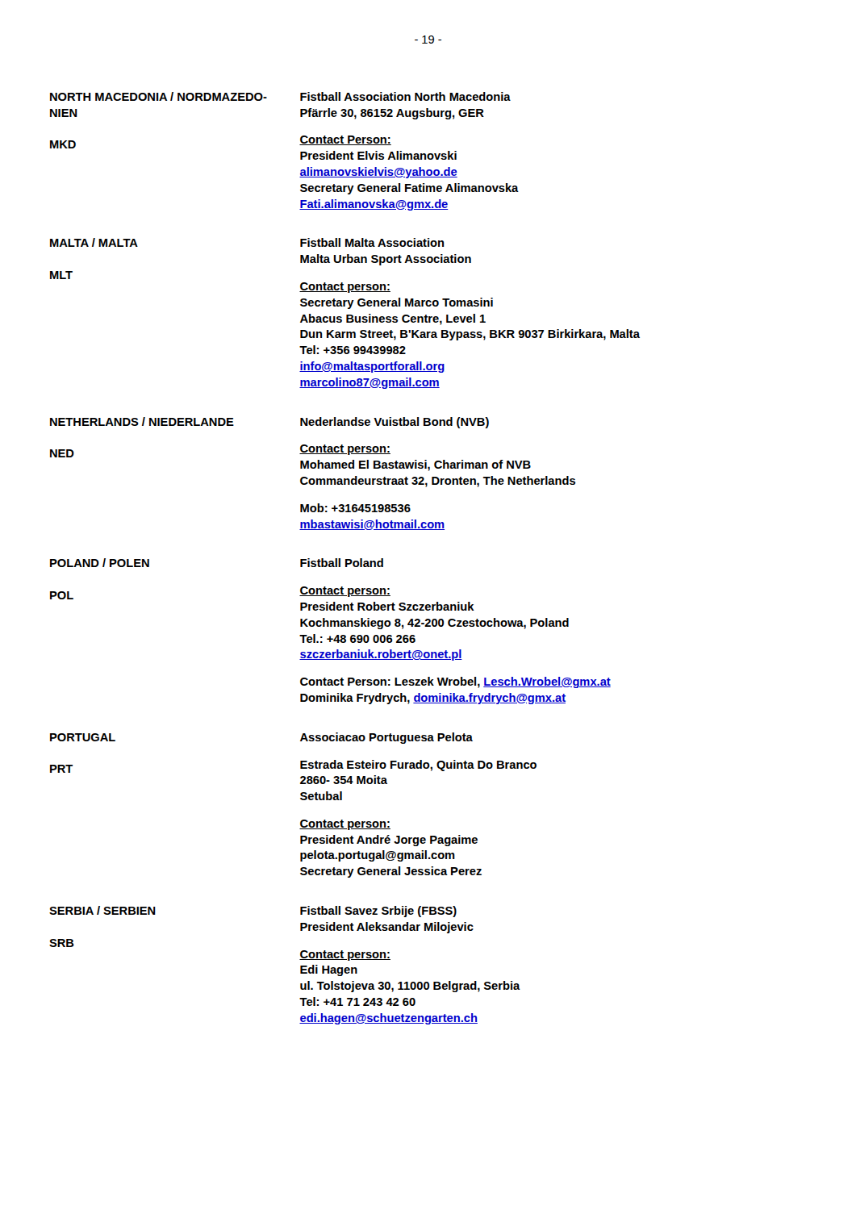- 19 -
| NORTH MACEDONIA / NORDMAZEDO-NIEN MKD | Fistball Association North Macedonia Pfärrle 30, 86152 Augsburg, GER Contact Person: President Elvis Alimanovski alimanovskielvis@yahoo.de Secretary General Fatime Alimanovska Fati.alimanovska@gmx.de |
| MALTA / MALTA MLT | Fistball Malta Association Malta Urban Sport Association Contact person: Secretary General Marco Tomasini Abacus Business Centre, Level 1 Dun Karm Street, B'Kara Bypass, BKR 9037 Birkirkara, Malta Tel: +356 99439982 info@maltasportforall.org marcolino87@gmail.com |
| NETHERLANDS / NIEDERLANDE NED | Nederlandse Vuistbal Bond (NVB) Contact person: Mohamed El Bastawisi, Chariman of NVB Commandeurstraat 32, Dronten, The Netherlands Mob: +31645198536 mbastawisi@hotmail.com |
| POLAND / POLEN POL | Fistball Poland Contact person: President Robert Szczerbaniuk Kochmanskiego 8, 42-200 Czestochowa, Poland Tel.: +48 690 006 266 szczerbaniuk.robert@onet.pl Contact Person: Leszek Wrobel, Lesch.Wrobel@gmx.at Dominika Frydrych, dominika.frydrych@gmx.at |
| PORTUGAL PRT | Associacao Portuguesa Pelota Estrada Esteiro Furado, Quinta Do Branco 2860- 354 Moita Setubal Contact person: President André Jorge Pagaime pelota.portugal@gmail.com Secretary General Jessica Perez |
| SERBIA / SERBIEN SRB | Fistball Savez Srbije (FBSS) President Aleksandar Milojevic Contact person: Edi Hagen ul. Tolstojeva 30, 11000 Belgrad, Serbia Tel: +41 71 243 42 60 edi.hagen@schuetzengarten.ch |